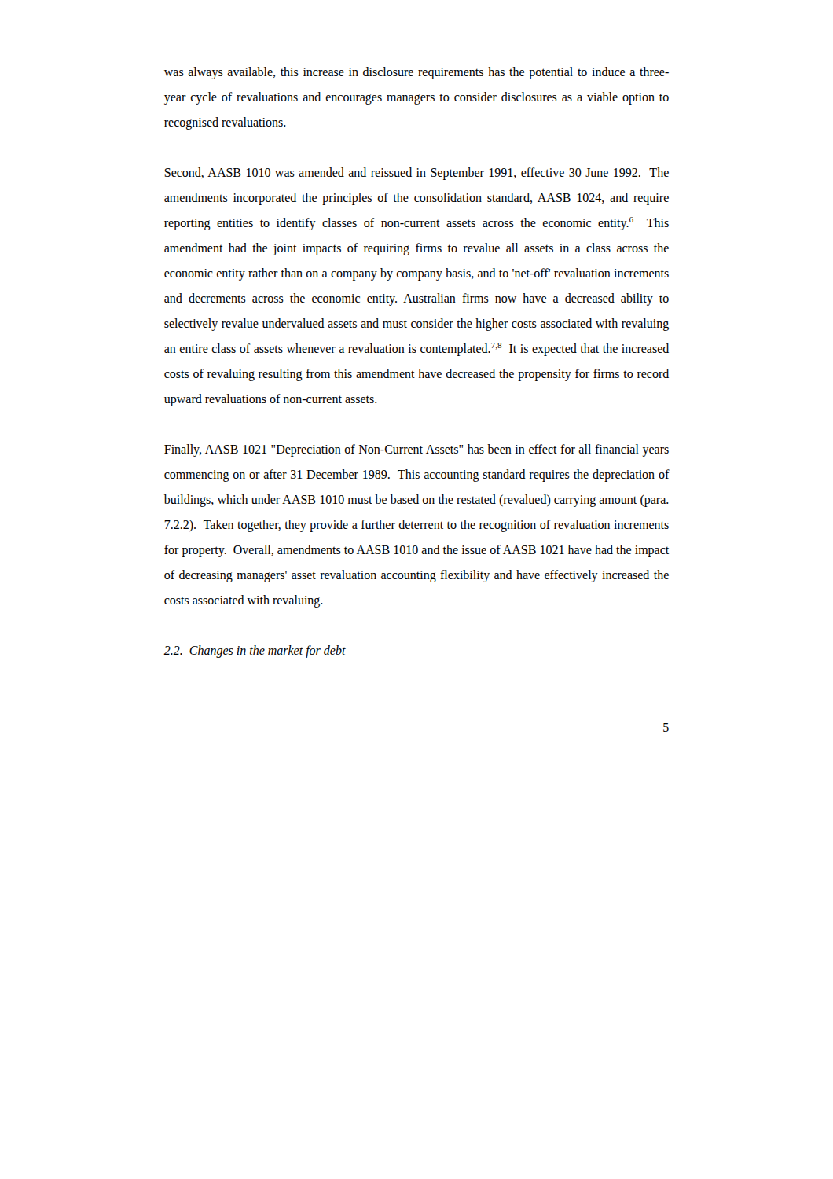was always available, this increase in disclosure requirements has the potential to induce a three-year cycle of revaluations and encourages managers to consider disclosures as a viable option to recognised revaluations.
Second, AASB 1010 was amended and reissued in September 1991, effective 30 June 1992. The amendments incorporated the principles of the consolidation standard, AASB 1024, and require reporting entities to identify classes of non-current assets across the economic entity.6 This amendment had the joint impacts of requiring firms to revalue all assets in a class across the economic entity rather than on a company by company basis, and to 'net-off' revaluation increments and decrements across the economic entity. Australian firms now have a decreased ability to selectively revalue undervalued assets and must consider the higher costs associated with revaluing an entire class of assets whenever a revaluation is contemplated.7,8 It is expected that the increased costs of revaluing resulting from this amendment have decreased the propensity for firms to record upward revaluations of non-current assets.
Finally, AASB 1021 "Depreciation of Non-Current Assets" has been in effect for all financial years commencing on or after 31 December 1989. This accounting standard requires the depreciation of buildings, which under AASB 1010 must be based on the restated (revalued) carrying amount (para. 7.2.2). Taken together, they provide a further deterrent to the recognition of revaluation increments for property. Overall, amendments to AASB 1010 and the issue of AASB 1021 have had the impact of decreasing managers' asset revaluation accounting flexibility and have effectively increased the costs associated with revaluing.
2.2. Changes in the market for debt
5